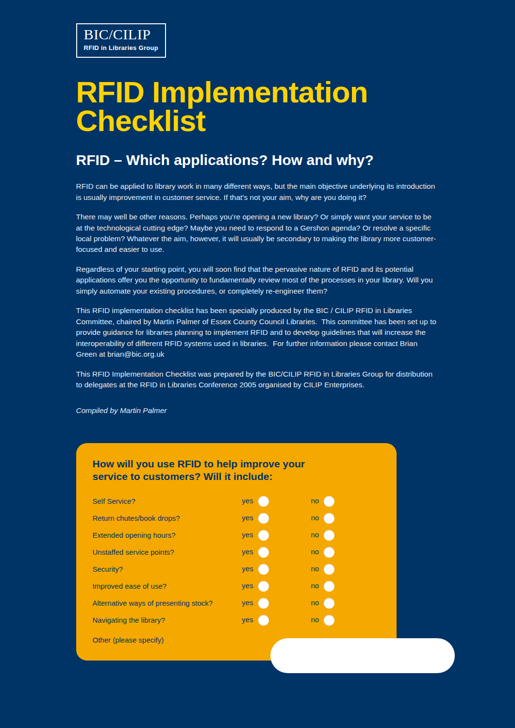BIC/CILIP
RFID in Libraries Group
RFID Implementation
Checklist
RFID – Which applications? How and why?
RFID can be applied to library work in many different ways, but the main objective underlying its introduction is usually improvement in customer service. If that’s not your aim, why are you doing it?
There may well be other reasons. Perhaps you’re opening a new library? Or simply want your service to be at the technological cutting edge? Maybe you need to respond to a Gershon agenda? Or resolve a specific local problem? Whatever the aim, however, it will usually be secondary to making the library more customer-focused and easier to use.
Regardless of your starting point, you will soon find that the pervasive nature of RFID and its potential applications offer you the opportunity to fundamentally review most of the processes in your library. Will you simply automate your existing procedures, or completely re-engineer them?
This RFID implementation checklist has been specially produced by the BIC / CILIP RFID in Libraries Committee, chaired by Martin Palmer of Essex County Council Libraries. This committee has been set up to provide guidance for libraries planning to implement RFID and to develop guidelines that will increase the interoperability of different RFID systems used in libraries. For further information please contact Brian Green at brian@bic.org.uk
This RFID Implementation Checklist was prepared by the BIC/CILIP RFID in Libraries Group for distribution to delegates at the RFID in Libraries Conference 2005 organised by CILIP Enterprises.
Compiled by Martin Palmer
How will you use RFID to help improve your
service to customers? Will it include:
| Self Service? | yes | no |
| Return chutes/book drops? | yes | no |
| Extended opening hours? | yes | no |
| Unstaffed service points? | yes | no |
| Security? | yes | no |
| Improved ease of use? | yes | no |
| Alternative ways of presenting stock? | yes | no |
| Navigating the library? | yes | no |
Other (please specify)